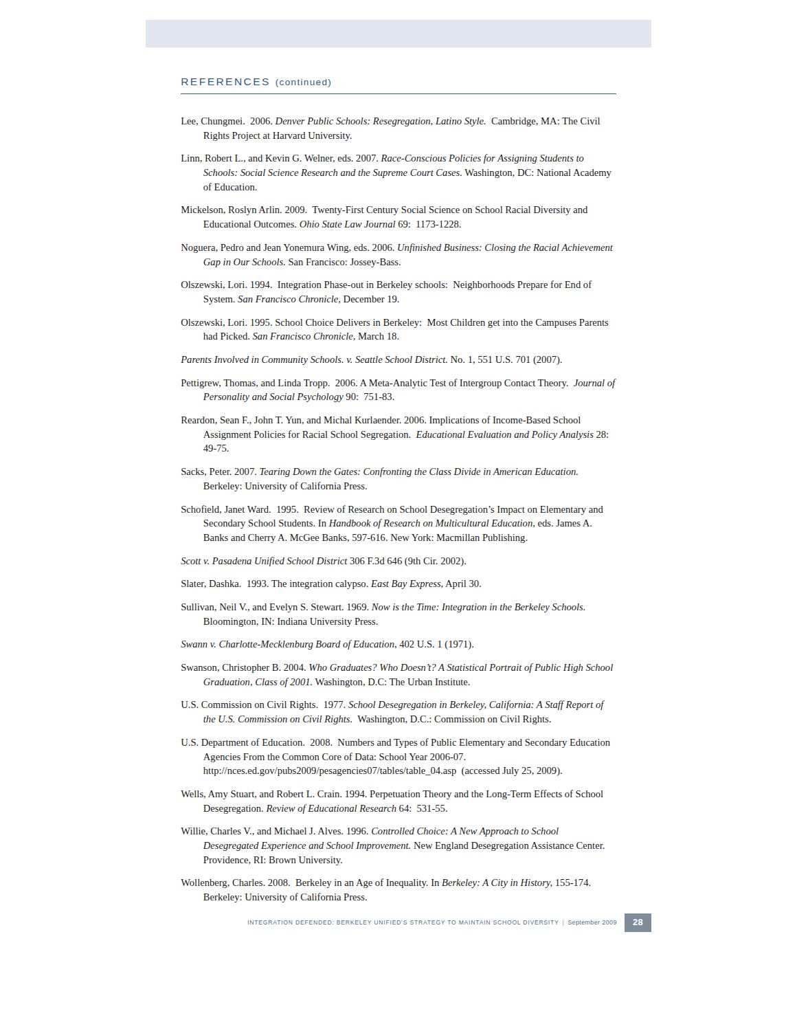References (continued)
Lee, Chungmei. 2006. Denver Public Schools: Resegregation, Latino Style. Cambridge, MA: The Civil Rights Project at Harvard University.
Linn, Robert L., and Kevin G. Welner, eds. 2007. Race-Conscious Policies for Assigning Students to Schools: Social Science Research and the Supreme Court Cases. Washington, DC: National Academy of Education.
Mickelson, Roslyn Arlin. 2009. Twenty-First Century Social Science on School Racial Diversity and Educational Outcomes. Ohio State Law Journal 69: 1173-1228.
Noguera, Pedro and Jean Yonemura Wing, eds. 2006. Unfinished Business: Closing the Racial Achievement Gap in Our Schools. San Francisco: Jossey-Bass.
Olszewski, Lori. 1994. Integration Phase-out in Berkeley schools: Neighborhoods Prepare for End of System. San Francisco Chronicle, December 19.
Olszewski, Lori. 1995. School Choice Delivers in Berkeley: Most Children get into the Campuses Parents had Picked. San Francisco Chronicle, March 18.
Parents Involved in Community Schools. v. Seattle School District. No. 1, 551 U.S. 701 (2007).
Pettigrew, Thomas, and Linda Tropp. 2006. A Meta-Analytic Test of Intergroup Contact Theory. Journal of Personality and Social Psychology 90: 751-83.
Reardon, Sean F., John T. Yun, and Michal Kurlaender. 2006. Implications of Income-Based School Assignment Policies for Racial School Segregation. Educational Evaluation and Policy Analysis 28: 49-75.
Sacks, Peter. 2007. Tearing Down the Gates: Confronting the Class Divide in American Education. Berkeley: University of California Press.
Schofield, Janet Ward. 1995. Review of Research on School Desegregation’s Impact on Elementary and Secondary School Students. In Handbook of Research on Multicultural Education, eds. James A. Banks and Cherry A. McGee Banks, 597-616. New York: Macmillan Publishing.
Scott v. Pasadena Unified School District 306 F.3d 646 (9th Cir. 2002).
Slater, Dashka. 1993. The integration calypso. East Bay Express, April 30.
Sullivan, Neil V., and Evelyn S. Stewart. 1969. Now is the Time: Integration in the Berkeley Schools. Bloomington, IN: Indiana University Press.
Swann v. Charlotte-Mecklenburg Board of Education, 402 U.S. 1 (1971).
Swanson, Christopher B. 2004. Who Graduates? Who Doesn’t? A Statistical Portrait of Public High School Graduation, Class of 2001. Washington, D.C: The Urban Institute.
U.S. Commission on Civil Rights. 1977. School Desegregation in Berkeley, California: A Staff Report of the U.S. Commission on Civil Rights. Washington, D.C.: Commission on Civil Rights.
U.S. Department of Education. 2008. Numbers and Types of Public Elementary and Secondary Education Agencies From the Common Core of Data: School Year 2006-07. http://nces.ed.gov/pubs2009/pesagencies07/tables/table_04.asp (accessed July 25, 2009).
Wells, Amy Stuart, and Robert L. Crain. 1994. Perpetuation Theory and the Long-Term Effects of School Desegregation. Review of Educational Research 64: 531-55.
Willie, Charles V., and Michael J. Alves. 1996. Controlled Choice: A New Approach to School Desegregated Experience and School Improvement. New England Desegregation Assistance Center. Providence, RI: Brown University.
Wollenberg, Charles. 2008. Berkeley in an Age of Inequality. In Berkeley: A City in History, 155-174. Berkeley: University of California Press.
Integration Defended: Berkeley Unified’s Strategy to Maintain School Diversity|September 2009
28